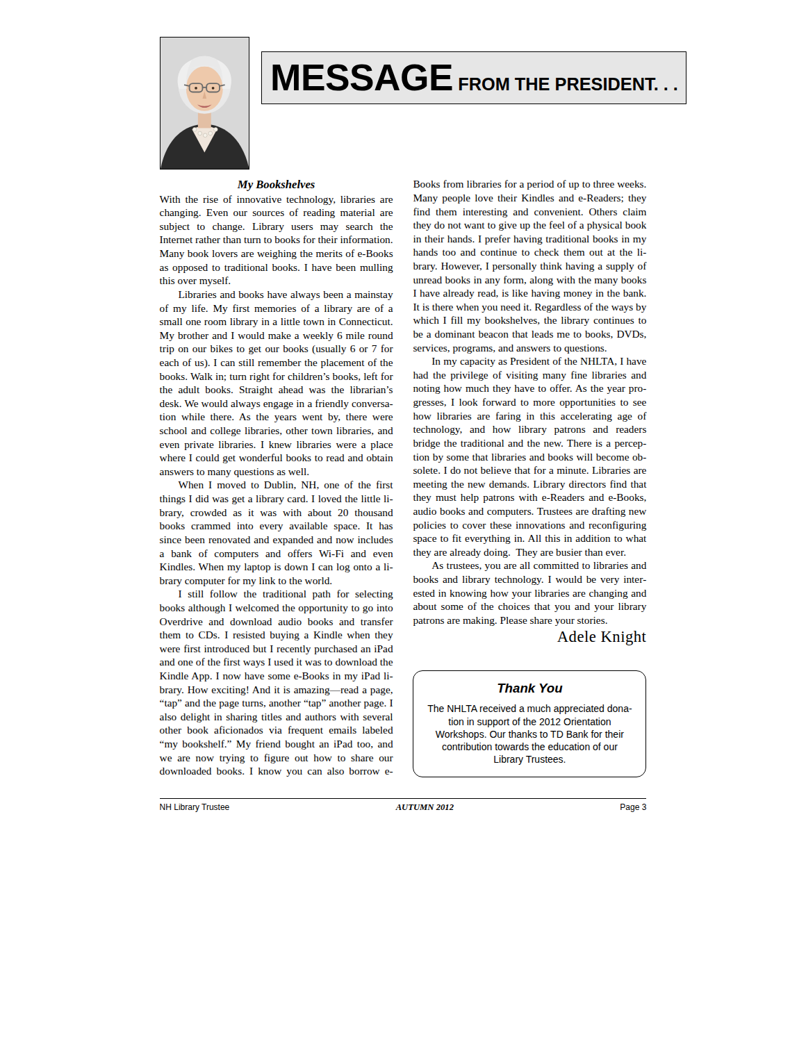MESSAGE FROM THE PRESIDENT. . .
My Bookshelves
With the rise of innovative technology, libraries are changing. Even our sources of reading material are subject to change. Library users may search the Internet rather than turn to books for their information. Many book lovers are weighing the merits of e-Books as opposed to traditional books. I have been mulling this over myself.
Libraries and books have always been a mainstay of my life. My first memories of a library are of a small one room library in a little town in Connecticut. My brother and I would make a weekly 6 mile round trip on our bikes to get our books (usually 6 or 7 for each of us). I can still remember the placement of the books. Walk in; turn right for children’s books, left for the adult books. Straight ahead was the librarian’s desk. We would always engage in a friendly conversation while there. As the years went by, there were school and college libraries, other town libraries, and even private libraries. I knew libraries were a place where I could get wonderful books to read and obtain answers to many questions as well.
When I moved to Dublin, NH, one of the first things I did was get a library card. I loved the little library, crowded as it was with about 20 thousand books crammed into every available space. It has since been renovated and expanded and now includes a bank of computers and offers Wi-Fi and even Kindles. When my laptop is down I can log onto a library computer for my link to the world.
I still follow the traditional path for selecting books although I welcomed the opportunity to go into Overdrive and download audio books and transfer them to CDs. I resisted buying a Kindle when they were first introduced but I recently purchased an iPad and one of the first ways I used it was to download the Kindle App. I now have some e-Books in my iPad library. How exciting! And it is amazing—read a page, “tap” and the page turns, another “tap” another page. I also delight in sharing titles and authors with several other book aficionados via frequent emails labeled “my bookshelf.” My friend bought an iPad too, and we are now trying to figure out how to share our downloaded books. I know you can also borrow e-Books from libraries for a period of up to three weeks. Many people love their Kindles and e-Readers; they find them interesting and convenient. Others claim they do not want to give up the feel of a physical book in their hands. I prefer having traditional books in my hands too and continue to check them out at the library. However, I personally think having a supply of unread books in any form, along with the many books I have already read, is like having money in the bank. It is there when you need it. Regardless of the ways by which I fill my bookshelves, the library continues to be a dominant beacon that leads me to books, DVDs, services, programs, and answers to questions.
In my capacity as President of the NHLTA, I have had the privilege of visiting many fine libraries and noting how much they have to offer. As the year progresses, I look forward to more opportunities to see how libraries are faring in this accelerating age of technology, and how library patrons and readers bridge the traditional and the new. There is a perception by some that libraries and books will become obsolete. I do not believe that for a minute. Libraries are meeting the new demands. Library directors find that they must help patrons with e-Readers and e-Books, audio books and computers. Trustees are drafting new policies to cover these innovations and reconfiguring space to fit everything in. All this in addition to what they are already doing. They are busier than ever.
As trustees, you are all committed to libraries and books and library technology. I would be very interested in knowing how your libraries are changing and about some of the choices that you and your library patrons are making. Please share your stories.
Adele Knight
Thank You
The NHLTA received a much appreciated donation in support of the 2012 Orientation Workshops. Our thanks to TD Bank for their contribution towards the education of our Library Trustees.
NH Library Trustee
AUTUMN 2012
Page 3